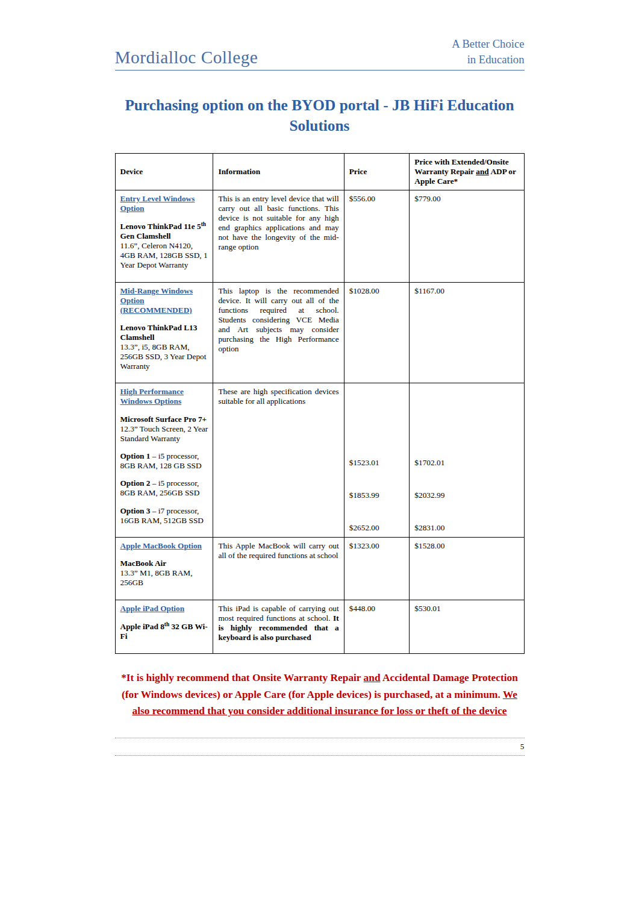Mordialloc College
A Better Choice
in Education
Purchasing option on the BYOD portal - JB HiFi Education Solutions
| Device | Information | Price | Price with Extended/Onsite Warranty Repair and ADP or Apple Care* |
| --- | --- | --- | --- |
| Entry Level Windows Option Lenovo ThinkPad 11e 5 th Gen Clamshell 11.6”, Celeron N4120, 4GB RAM, 128GB SSD, 1 Year Depot Warranty | This is an entry level device that will carry out all basic functions. This device is not suitable for any high end graphics applications and may not have the longevity of the mid-range option | $556.00 | $779.00 |
| Mid-Range Windows Option (RECOMMENDED) Lenovo ThinkPad L13 Clamshell 13.3”, i5, 8GB RAM, 256GB SSD, 3 Year Depot Warranty | This laptop is the recommended device. It will carry out all of the functions required at school. Students considering VCE Media and Art subjects may consider purchasing the High Performance option | $1028.00 | $1167.00 |
| High Performance Windows Options Microsoft Surface Pro 7+ 12.3” Touch Screen, 2 Year Standard Warranty Option 1 – i5 processor, 8GB RAM, 128 GB SSD Option 2 – i5 processor, 8GB RAM, 256GB SSD Option 3 – i7 processor, 16GB RAM, 512GB SSD | These are high specification devices suitable for all applications | $1523.01 $1853.99 $2652.00 | $1702.01 $2032.99 $2831.00 |
| Apple MacBook Option MacBook Air 13.3” M1, 8GB RAM, 256GB | This Apple MacBook will carry out all of the required functions at school | $1323.00 | $1528.00 |
| Apple iPad Option Apple iPad 8 th 32 GB Wi-Fi | This iPad is capable of carrying out most required functions at school. It is highly recommended that a keyboard is also purchased | $448.00 | $530.01 |
*It is highly recommend that Onsite Warranty Repair and Accidental Damage Protection (for Windows devices) or Apple Care (for Apple devices) is purchased, at a minimum. We also recommend that you consider additional insurance for loss or theft of the device
5